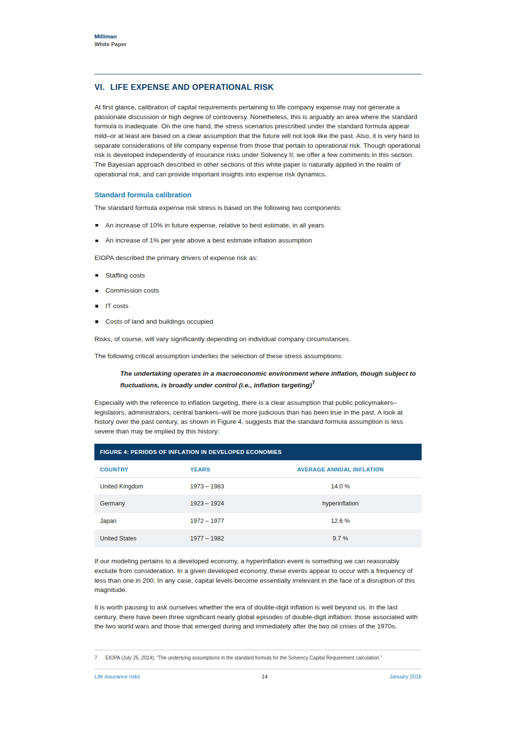Milliman
White Paper
VI. Life Expense and Operational Risk
At first glance, calibration of capital requirements pertaining to life company expense may not generate a passionate discussion or high degree of controversy. Nonetheless, this is arguably an area where the standard formula is inadequate. On the one hand, the stress scenarios prescribed under the standard formula appear mild–or at least are based on a clear assumption that the future will not look like the past. Also, it is very hard to separate considerations of life company expense from those that pertain to operational risk. Though operational risk is developed independently of insurance risks under Solvency II, we offer a few comments in this section. The Bayesian approach described in other sections of this white paper is naturally applied in the realm of operational risk, and can provide important insights into expense risk dynamics.
Standard formula calibration
The standard formula expense risk stress is based on the following two components:
An increase of 10% in future expense, relative to best estimate, in all years
An increase of 1% per year above a best estimate inflation assumption
EIOPA described the primary drivers of expense risk as:
Staffing costs
Commission costs
IT costs
Costs of land and buildings occupied
Risks, of course, will vary significantly depending on individual company circumstances.
The following critical assumption underlies the selection of these stress assumptions:
The undertaking operates in a macroeconomic environment where inflation, though subject to fluctuations, is broadly under control (i.e., inflation targeting)7
Especially with the reference to inflation targeting, there is a clear assumption that public policymakers–legislators, administrators, central bankers–will be more judicious than has been true in the past. A look at history over the past century, as shown in Figure 4, suggests that the standard formula assumption is less severe than may be implied by this history:
FIGURE 4: PERIODS OF INFLATION IN DEVELOPED ECONOMIES
| Country | Years | Average annual inflation |
| --- | --- | --- |
| United Kingdom | 1973 – 1983 | 14.0 % |
| Germany | 1923 – 1924 | hyperinflation |
| Japan | 1972 – 1977 | 12.6 % |
| United States | 1977 – 1982 | 9.7 % |
If our modeling pertains to a developed economy, a hyperinflation event is something we can reasonably exclude from consideration. In a given developed economy, these events appear to occur with a frequency of less than one in 200. In any case, capital levels become essentially irrelevant in the face of a disruption of this magnitude.
It is worth pausing to ask ourselves whether the era of double-digit inflation is well beyond us. In the last century, there have been three significant nearly global episodes of double-digit inflation: those associated with the two world wars and those that emerged during and immediately after the two oil crises of the 1970s.
7 EIOPA (July 25, 2014), “The underlying assumptions in the standard formula for the Solvency Capital Requirement calculation.”
Life insurance risks 14 January 2016